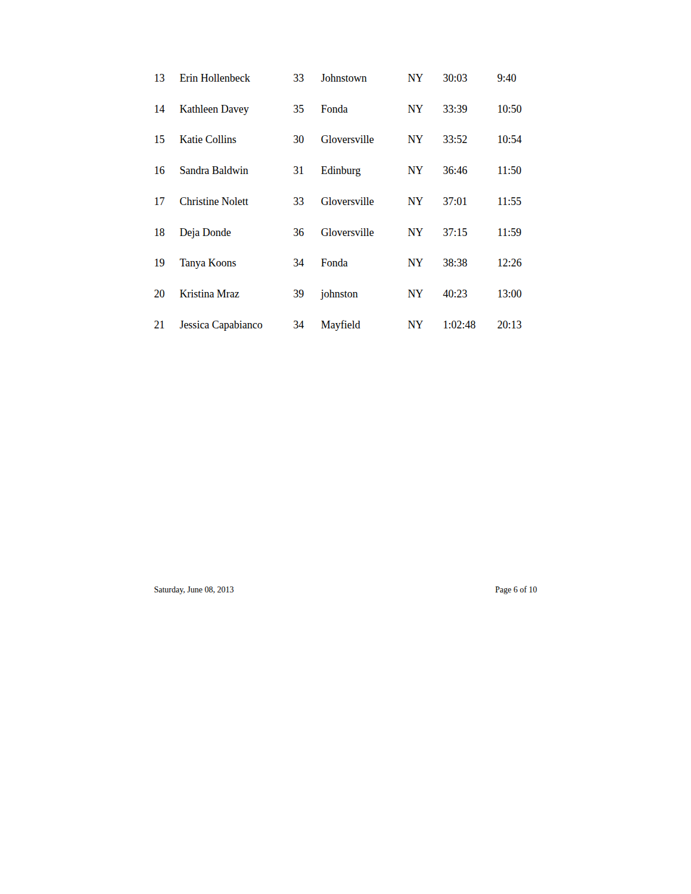| 13 | Erin Hollenbeck | 33 | Johnstown | NY | 30:03 | 9:40 |
| 14 | Kathleen Davey | 35 | Fonda | NY | 33:39 | 10:50 |
| 15 | Katie Collins | 30 | Gloversville | NY | 33:52 | 10:54 |
| 16 | Sandra Baldwin | 31 | Edinburg | NY | 36:46 | 11:50 |
| 17 | Christine Nolett | 33 | Gloversville | NY | 37:01 | 11:55 |
| 18 | Deja Donde | 36 | Gloversville | NY | 37:15 | 11:59 |
| 19 | Tanya Koons | 34 | Fonda | NY | 38:38 | 12:26 |
| 20 | Kristina Mraz | 39 | johnston | NY | 40:23 | 13:00 |
| 21 | Jessica Capabianco | 34 | Mayfield | NY | 1:02:48 | 20:13 |
Saturday, June 08, 2013 Page 6 of 10